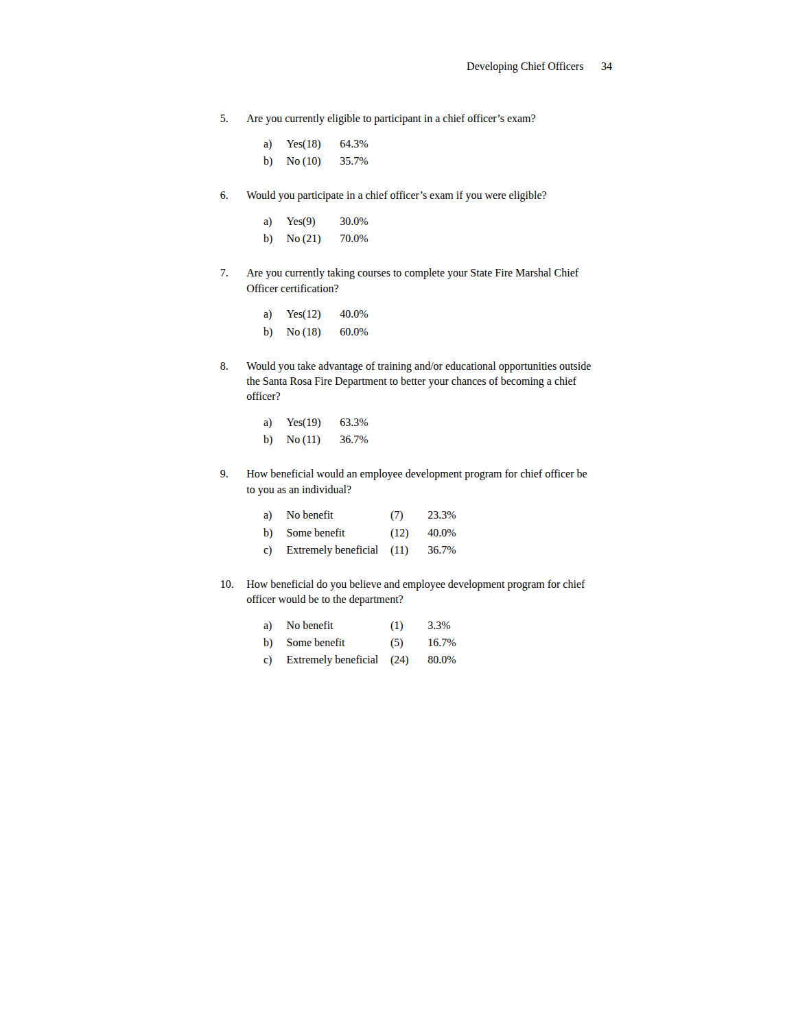Developing Chief Officers34
Are you currently eligible to participant in a chief officer’s exam?
| a) | Yes | (18) | 64.3% |
| b) | No | (10) | 35.7% |
Would you participate in a chief officer’s exam if you were eligible?
| a) | Yes | (9) | 30.0% |
| b) | No | (21) | 70.0% |
Are you currently taking courses to complete your State Fire Marshal Chief Officer certification?
| a) | Yes | (12) | 40.0% |
| b) | No | (18) | 60.0% |
Would you take advantage of training and/or educational opportunities outside the Santa Rosa Fire Department to better your chances of becoming a chief officer?
| a) | Yes | (19) | 63.3% |
| b) | No | (11) | 36.7% |
How beneficial would an employee development program for chief officer be to you as an individual?
| a) | No benefit | (7) | 23.3% |
| b) | Some benefit | (12) | 40.0% |
| c) | Extremely beneficial | (11) | 36.7% |
How beneficial do you believe and employee development program for chief officer would be to the department?
| a) | No benefit | (1) | 3.3% |
| b) | Some benefit | (5) | 16.7% |
| c) | Extremely beneficial | (24) | 80.0% |